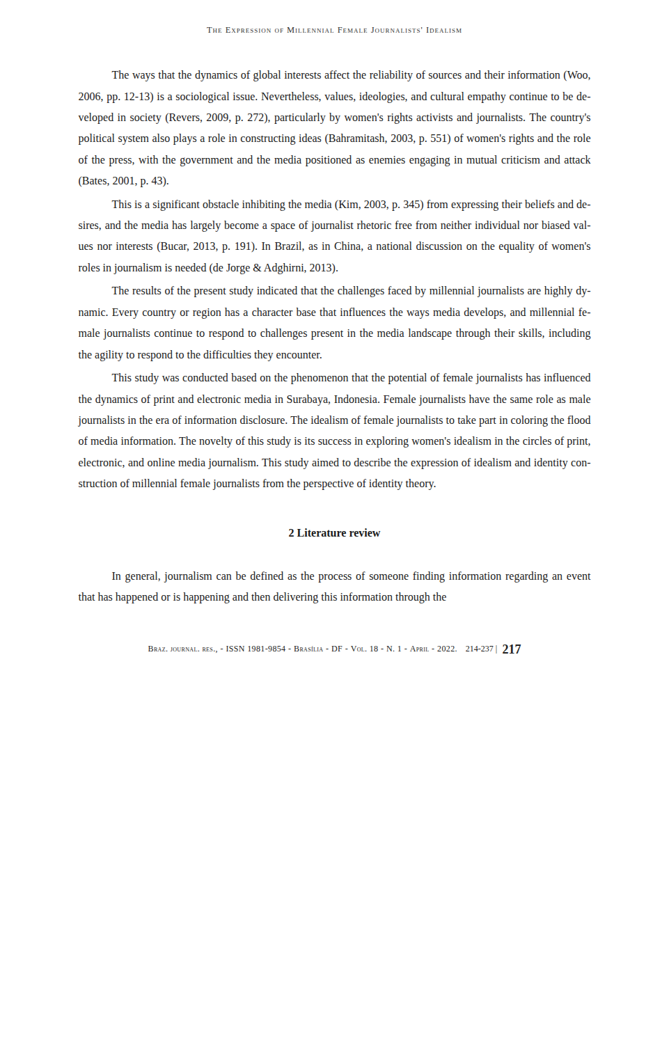The Expression of Millennial Female Journalists' Idealism
The ways that the dynamics of global interests affect the reliability of sources and their information (Woo, 2006, pp. 12-13) is a sociological issue. Nevertheless, values, ideologies, and cultural empathy continue to be developed in society (Revers, 2009, p. 272), particularly by women's rights activists and journalists. The country's political system also plays a role in constructing ideas (Bahramitash, 2003, p. 551) of women's rights and the role of the press, with the government and the media positioned as enemies engaging in mutual criticism and attack (Bates, 2001, p. 43).
This is a significant obstacle inhibiting the media (Kim, 2003, p. 345) from expressing their beliefs and desires, and the media has largely become a space of journalist rhetoric free from neither individual nor biased values nor interests (Bucar, 2013, p. 191). In Brazil, as in China, a national discussion on the equality of women's roles in journalism is needed (de Jorge & Adghirni, 2013).
The results of the present study indicated that the challenges faced by millennial journalists are highly dynamic. Every country or region has a character base that influences the ways media develops, and millennial female journalists continue to respond to challenges present in the media landscape through their skills, including the agility to respond to the difficulties they encounter.
This study was conducted based on the phenomenon that the potential of female journalists has influenced the dynamics of print and electronic media in Surabaya, Indonesia. Female journalists have the same role as male journalists in the era of information disclosure. The idealism of female journalists to take part in coloring the flood of media information. The novelty of this study is its success in exploring women's idealism in the circles of print, electronic, and online media journalism. This study aimed to describe the expression of idealism and identity construction of millennial female journalists from the perspective of identity theory.
2 Literature review
In general, journalism can be defined as the process of someone finding information regarding an event that has happened or is happening and then delivering this information through the
Braz. journal. res.,-ISSN 1981-9854-Brasília-DF-Vol. 18-N. 1-April-2022. 214-237 |217